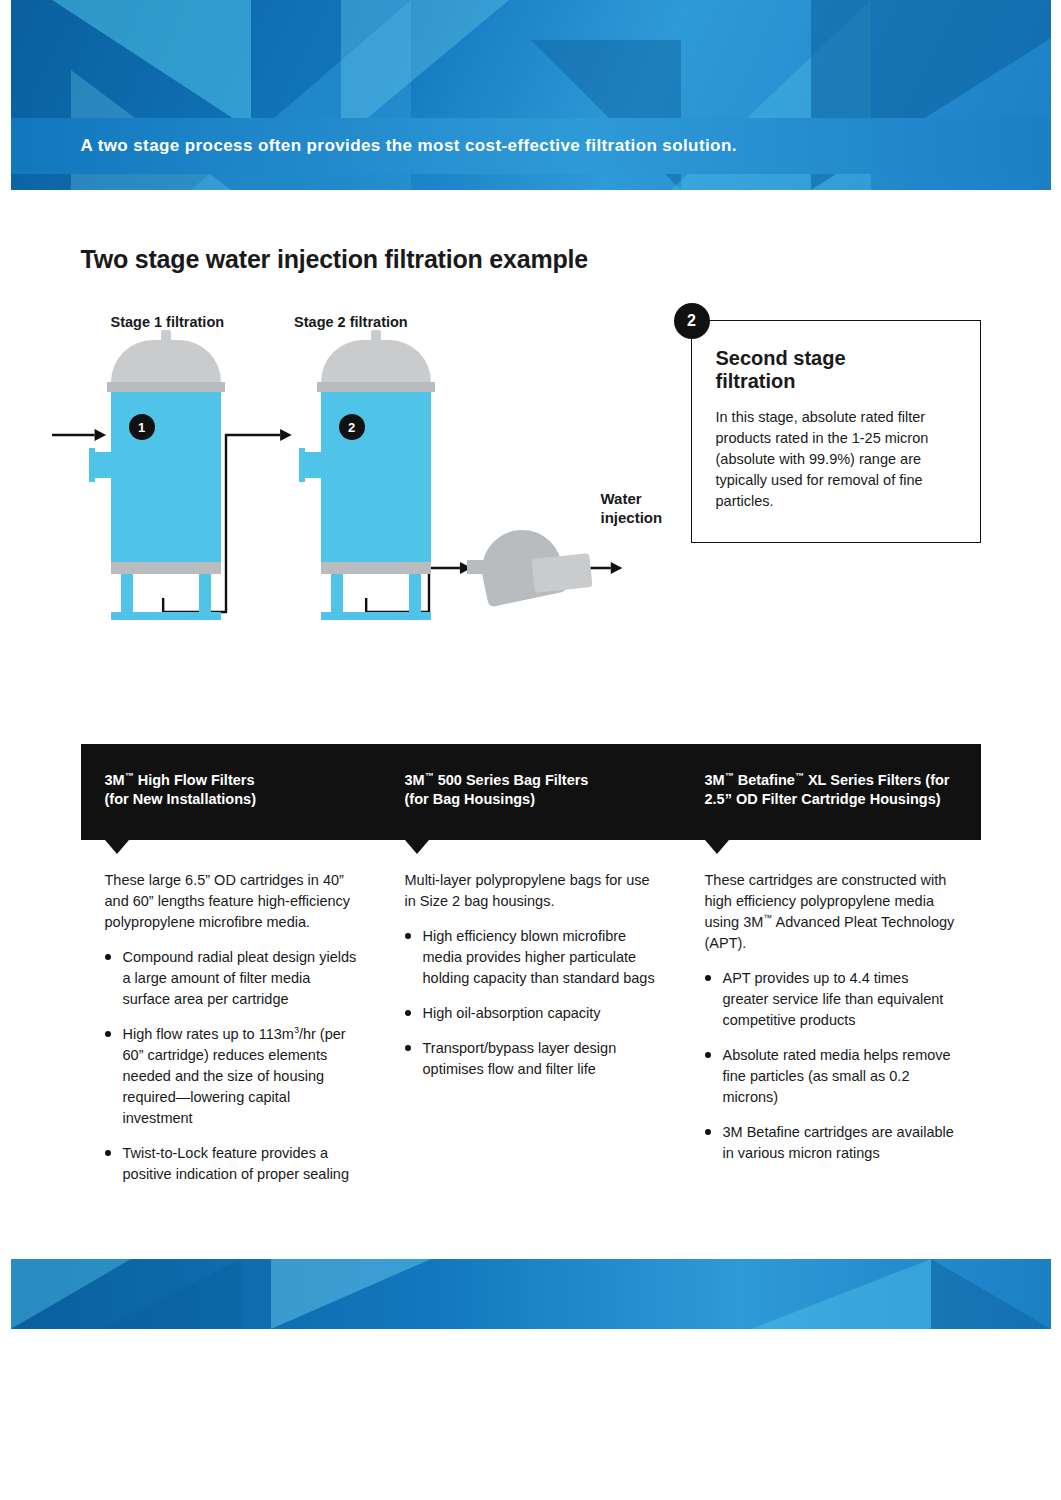A two stage process often provides the most cost-effective filtration solution.
Two stage water injection filtration example
Stage 1 filtration Stage 2 filtration
1
2
Water
injection
2
Second stage
filtration
In this stage, absolute rated filter products rated in the 1-25 micron (absolute with 99.9%) range are typically used for removal of fine particles.
3M™ High Flow Filters
(for New Installations)
3M™ 500 Series Bag Filters
(for Bag Housings)
3M™ Betafine™ XL Series Filters (for 2.5” OD Filter Cartridge Housings)
These large 6.5” OD cartridges in 40” and 60” lengths feature high-efficiency polypropylene microfibre media.
Compound radial pleat design yields a large amount of filter media surface area per cartridge
High flow rates up to 113m3/hr (per 60” cartridge) reduces elements needed and the size of housing required—lowering capital investment
Twist-to-Lock feature provides a positive indication of proper sealing
Multi-layer polypropylene bags for use in Size 2 bag housings.
High efficiency blown microfibre media provides higher particulate holding capacity than standard bags
High oil-absorption capacity
Transport/bypass layer design optimises flow and filter life
These cartridges are constructed with high efficiency polypropylene media using 3M™ Advanced Pleat Technology (APT).
APT provides up to 4.4 times greater service life than equivalent competitive products
Absolute rated media helps remove fine particles (as small as 0.2 microns)
3M Betafine cartridges are available in various micron ratings